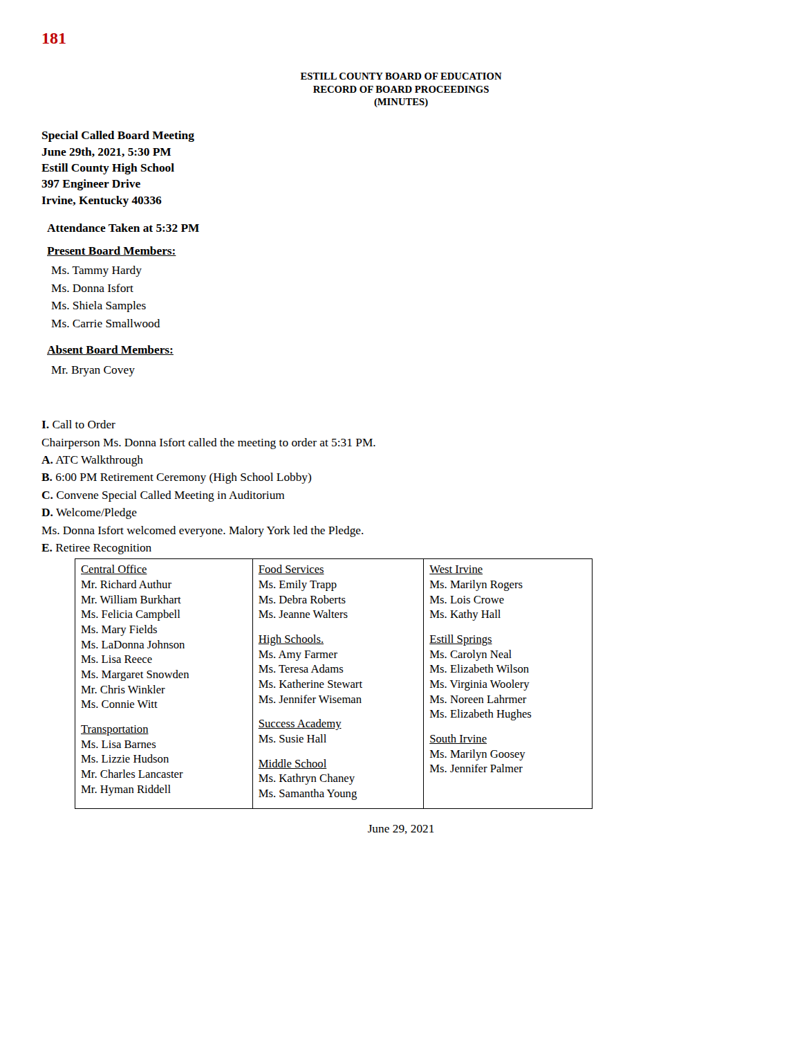181
ESTILL COUNTY BOARD OF EDUCATION
RECORD OF BOARD PROCEEDINGS
(MINUTES)
Special Called Board Meeting
June 29th, 2021, 5:30 PM
Estill County High School
397 Engineer Drive
Irvine, Kentucky 40336
Attendance Taken at 5:32 PM
Present Board Members:
Ms. Tammy Hardy
Ms. Donna Isfort
Ms. Shiela Samples
Ms. Carrie Smallwood
Absent Board Members:
Mr. Bryan Covey
I. Call to Order
Chairperson Ms. Donna Isfort called the meeting to order at 5:31 PM.
A. ATC Walkthrough
B. 6:00 PM Retirement Ceremony (High School Lobby)
C. Convene Special Called Meeting in Auditorium
D. Welcome/Pledge
Ms. Donna Isfort welcomed everyone. Malory York led the Pledge.
E. Retiree Recognition
| Central Office Mr. Richard Authur Mr. William Burkhart Ms. Felicia Campbell Ms. Mary Fields Ms. LaDonna Johnson Ms. Lisa Reece Ms. Margaret Snowden Mr. Chris Winkler Ms. Connie Witt Transportation Ms. Lisa Barnes Ms. Lizzie Hudson Mr. Charles Lancaster Mr. Hyman Riddell | Food Services Ms. Emily Trapp Ms. Debra Roberts Ms. Jeanne Walters High Schools. Ms. Amy Farmer Ms. Teresa Adams Ms. Katherine Stewart Ms. Jennifer Wiseman Success Academy Ms. Susie Hall Middle School Ms. Kathryn Chaney Ms. Samantha Young | West Irvine Ms. Marilyn Rogers Ms. Lois Crowe Ms. Kathy Hall Estill Springs Ms. Carolyn Neal Ms. Elizabeth Wilson Ms. Virginia Woolery Ms. Noreen Lahrmer Ms. Elizabeth Hughes South Irvine Ms. Marilyn Goosey Ms. Jennifer Palmer |
June 29, 2021